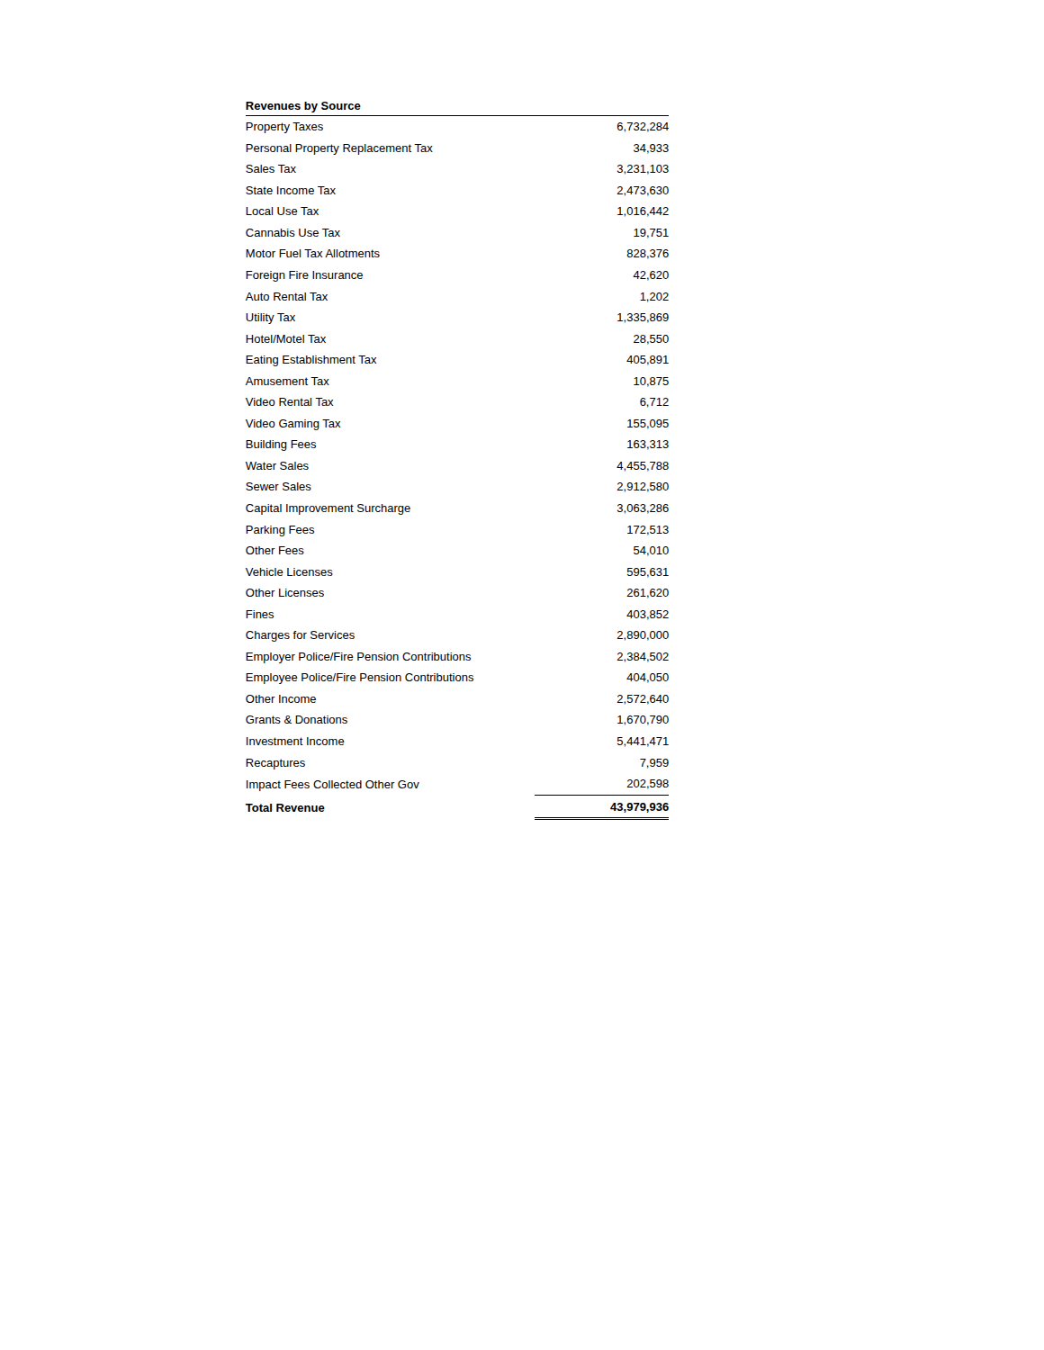| Revenues by Source | |
| Property Taxes | 6,732,284 |
| Personal Property Replacement Tax | 34,933 |
| Sales Tax | 3,231,103 |
| State Income Tax | 2,473,630 |
| Local Use Tax | 1,016,442 |
| Cannabis Use Tax | 19,751 |
| Motor Fuel Tax Allotments | 828,376 |
| Foreign Fire Insurance | 42,620 |
| Auto Rental Tax | 1,202 |
| Utility Tax | 1,335,869 |
| Hotel/Motel Tax | 28,550 |
| Eating Establishment Tax | 405,891 |
| Amusement Tax | 10,875 |
| Video Rental Tax | 6,712 |
| Video Gaming Tax | 155,095 |
| Building Fees | 163,313 |
| Water Sales | 4,455,788 |
| Sewer Sales | 2,912,580 |
| Capital Improvement Surcharge | 3,063,286 |
| Parking Fees | 172,513 |
| Other Fees | 54,010 |
| Vehicle Licenses | 595,631 |
| Other Licenses | 261,620 |
| Fines | 403,852 |
| Charges for Services | 2,890,000 |
| Employer Police/Fire Pension Contributions | 2,384,502 |
| Employee Police/Fire Pension Contributions | 404,050 |
| Other Income | 2,572,640 |
| Grants & Donations | 1,670,790 |
| Investment Income | 5,441,471 |
| Recaptures | 7,959 |
| Impact Fees Collected Other Gov | 202,598 |
| Total Revenue | 43,979,936 |